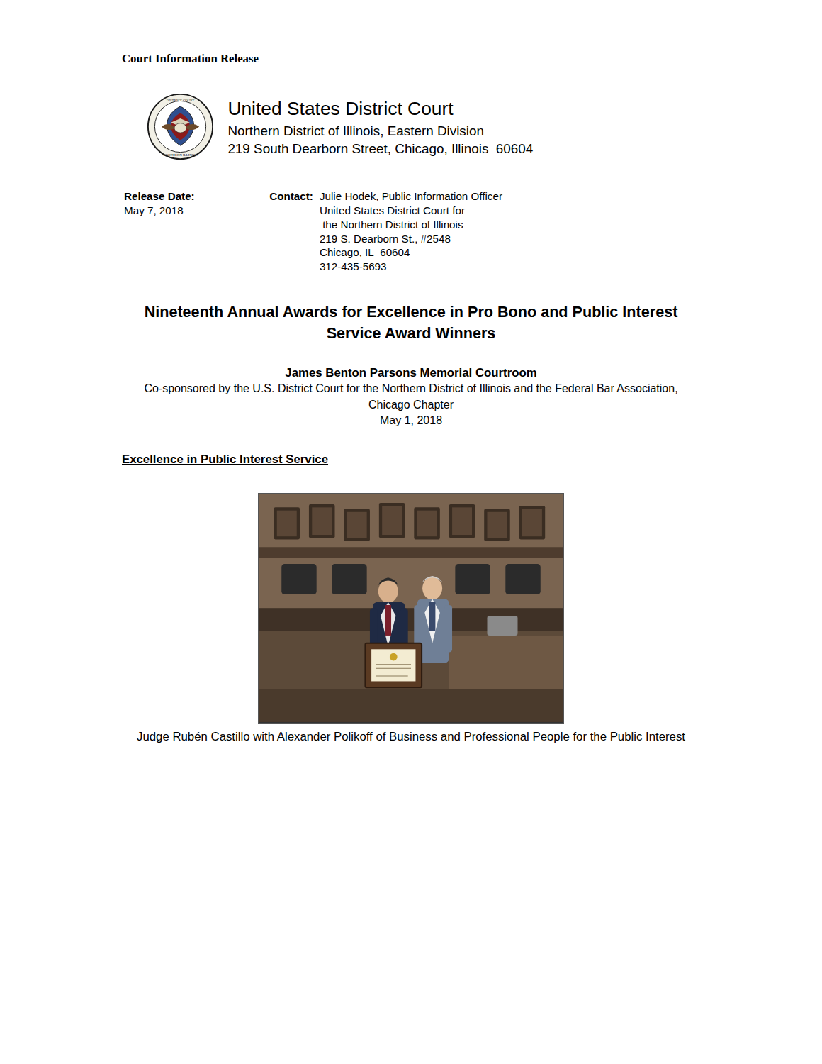Court Information Release
DISTRICT COURT NORTHERN ILLINOIS
United States District Court
Northern District of Illinois, Eastern Division
219 South Dearborn Street, Chicago, Illinois 60604
Release Date:
May 7, 2018
Contact:
Julie Hodek, Public Information Officer
United States District Court for
the Northern District of Illinois
219 S. Dearborn St., #2548
Chicago, IL 60604
312-435-5693
Nineteenth Annual Awards for Excellence in Pro Bono and Public Interest Service Award Winners
James Benton Parsons Memorial Courtroom
Co-sponsored by the U.S. District Court for the Northern District of Illinois and the Federal Bar Association, Chicago Chapter
May 1, 2018
Excellence in Public Interest Service
Judge Rubén Castillo with Alexander Polikoff of Business and Professional People for the Public Interest